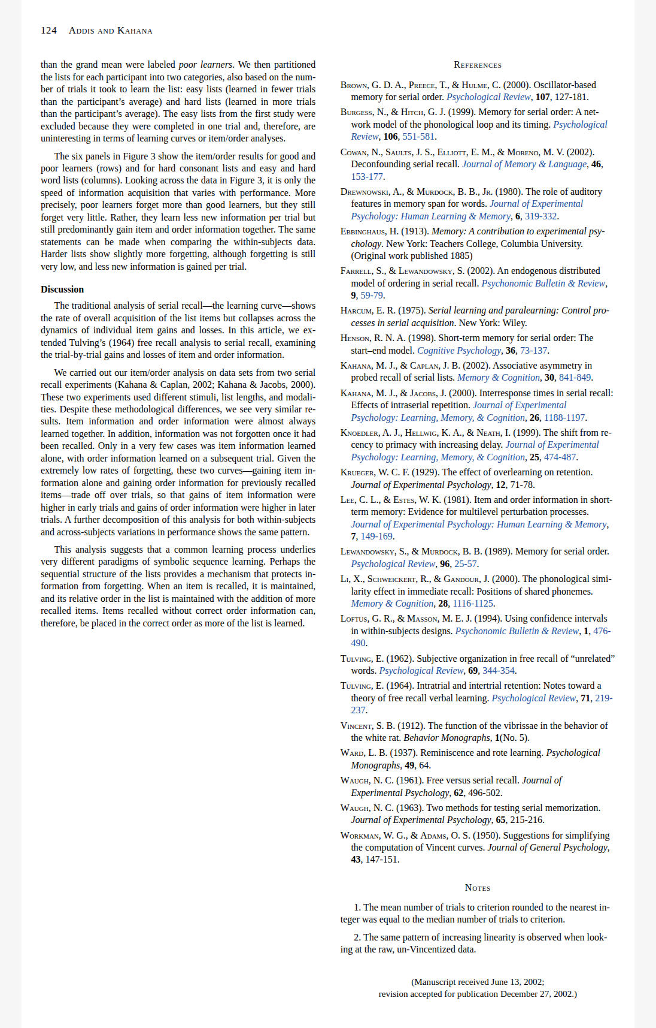124 Addis and Kahana
than the grand mean were labeled poor learners. We then partitioned the lists for each participant into two categories, also based on the number of trials it took to learn the list: easy lists (learned in fewer trials than the participant’s average) and hard lists (learned in more trials than the participant’s average). The easy lists from the first study were excluded because they were completed in one trial and, therefore, are uninteresting in terms of learning curves or item/order analyses.
The six panels in Figure 3 show the item/order results for good and poor learners (rows) and for hard consonant lists and easy and hard word lists (columns). Looking across the data in Figure 3, it is only the speed of information acquisition that varies with performance. More precisely, poor learners forget more than good learners, but they still forget very little. Rather, they learn less new information per trial but still predominantly gain item and order information together. The same statements can be made when comparing the within-subjects data. Harder lists show slightly more forgetting, although forgetting is still very low, and less new information is gained per trial.
Discussion
The traditional analysis of serial recall—the learning curve—shows the rate of overall acquisition of the list items but collapses across the dynamics of individual item gains and losses. In this article, we extended Tulving’s (1964) free recall analysis to serial recall, examining the trial-by-trial gains and losses of item and order information.
We carried out our item/order analysis on data sets from two serial recall experiments (Kahana & Caplan, 2002; Kahana & Jacobs, 2000). These two experiments used different stimuli, list lengths, and modalities. Despite these methodological differences, we see very similar results. Item information and order information were almost always learned together. In addition, information was not forgotten once it had been recalled. Only in a very few cases was item information learned alone, with order information learned on a subsequent trial. Given the extremely low rates of forgetting, these two curves—gaining item information alone and gaining order information for previously recalled items—trade off over trials, so that gains of item information were higher in early trials and gains of order information were higher in later trials. A further decomposition of this analysis for both within-subjects and across-subjects variations in performance shows the same pattern.
This analysis suggests that a common learning process underlies very different paradigms of symbolic sequence learning. Perhaps the sequential structure of the lists provides a mechanism that protects information from forgetting. When an item is recalled, it is maintained, and its relative order in the list is maintained with the addition of more recalled items. Items recalled without correct order information can, therefore, be placed in the correct order as more of the list is learned.
References
Brown, G. D. A., Preece, T., & Hulme, C. (2000). Oscillator-based memory for serial order. Psychological Review, 107, 127-181.
Burgess, N., & Hitch, G. J. (1999). Memory for serial order: A network model of the phonological loop and its timing. Psychological Review, 106, 551-581.
Cowan, N., Saults, J. S., Elliott, E. M., & Moreno, M. V. (2002). Deconfounding serial recall. Journal of Memory & Language, 46, 153-177.
Drewnowski, A., & Murdock, B. B., Jr. (1980). The role of auditory features in memory span for words. Journal of Experimental Psychology: Human Learning & Memory, 6, 319-332.
Ebbinghaus, H. (1913). Memory: A contribution to experimental psychology. New York: Teachers College, Columbia University. (Original work published 1885)
Farrell, S., & Lewandowsky, S. (2002). An endogenous distributed model of ordering in serial recall. Psychonomic Bulletin & Review, 9, 59-79.
Harcum, E. R. (1975). Serial learning and paralearning: Control processes in serial acquisition. New York: Wiley.
Henson, R. N. A. (1998). Short-term memory for serial order: The start–end model. Cognitive Psychology, 36, 73-137.
Kahana, M. J., & Caplan, J. B. (2002). Associative asymmetry in probed recall of serial lists. Memory & Cognition, 30, 841-849.
Kahana, M. J., & Jacobs, J. (2000). Interresponse times in serial recall: Effects of intraserial repetition. Journal of Experimental Psychology: Learning, Memory, & Cognition, 26, 1188-1197.
Knoedler, A. J., Hellwig, K. A., & Neath, I. (1999). The shift from recency to primacy with increasing delay. Journal of Experimental Psychology: Learning, Memory, & Cognition, 25, 474-487.
Krueger, W. C. F. (1929). The effect of overlearning on retention. Journal of Experimental Psychology, 12, 71-78.
Lee, C. L., & Estes, W. K. (1981). Item and order information in short-term memory: Evidence for multilevel perturbation processes. Journal of Experimental Psychology: Human Learning & Memory, 7, 149-169.
Lewandowsky, S., & Murdock, B. B. (1989). Memory for serial order. Psychological Review, 96, 25-57.
Li, X., Schweickert, R., & Gandour, J. (2000). The phonological similarity effect in immediate recall: Positions of shared phonemes. Memory & Cognition, 28, 1116-1125.
Loftus, G. R., & Masson, M. E. J. (1994). Using confidence intervals in within-subjects designs. Psychonomic Bulletin & Review, 1, 476-490.
Tulving, E. (1962). Subjective organization in free recall of “unrelated” words. Psychological Review, 69, 344-354.
Tulving, E. (1964). Intratrial and intertrial retention: Notes toward a theory of free recall verbal learning. Psychological Review, 71, 219-237.
Vincent, S. B. (1912). The function of the vibrissae in the behavior of the white rat. Behavior Monographs, 1(No. 5).
Ward, L. B. (1937). Reminiscence and rote learning. Psychological Monographs, 49, 64.
Waugh, N. C. (1961). Free versus serial recall. Journal of Experimental Psychology, 62, 496-502.
Waugh, N. C. (1963). Two methods for testing serial memorization. Journal of Experimental Psychology, 65, 215-216.
Workman, W. G., & Adams, O. S. (1950). Suggestions for simplifying the computation of Vincent curves. Journal of General Psychology, 43, 147-151.
Notes
1. The mean number of trials to criterion rounded to the nearest integer was equal to the median number of trials to criterion.
2. The same pattern of increasing linearity is observed when looking at the raw, un-Vincentized data.
(Manuscript received June 13, 2002;
revision accepted for publication December 27, 2002.)